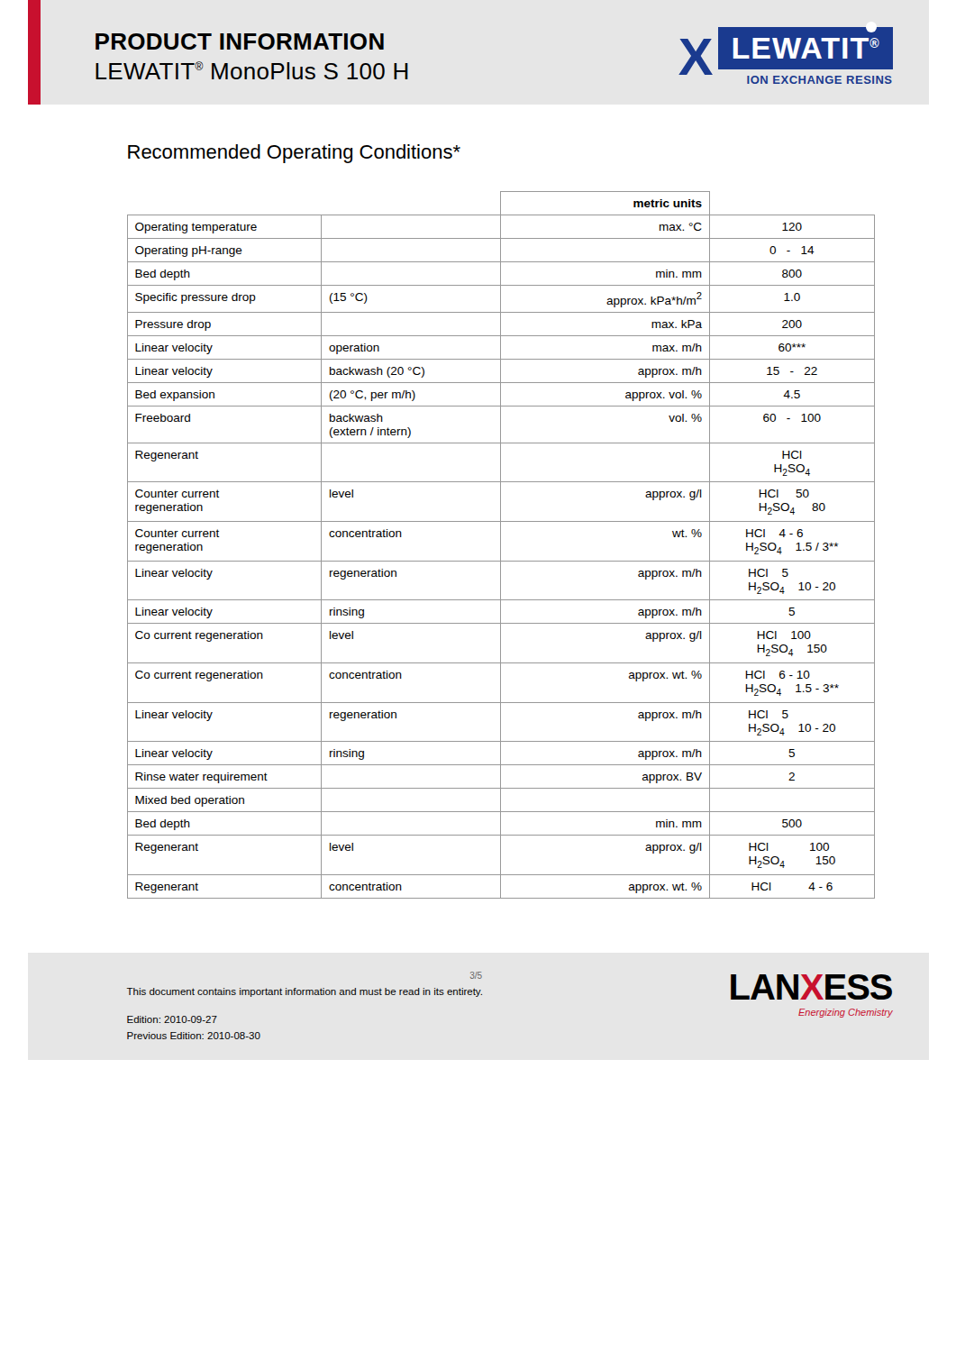PRODUCT INFORMATION
LEWATIT® MonoPlus S 100 H
X
LEWATIT®
ION EXCHANGE RESINS
Recommended Operating Conditions*
| | | metric units | |
| Operating temperature | | max. °C | 120 |
| Operating pH-range | | | 0 - 14 |
| Bed depth | | min. mm | 800 |
| Specific pressure drop | (15 °C) | approx. kPa*h/m 2 | 1.0 |
| Pressure drop | | max. kPa | 200 |
| Linear velocity | operation | max. m/h | 60*** |
| Linear velocity | backwash (20 °C) | approx. m/h | 15 - 22 |
| Bed expansion | (20 °C, per m/h) | approx. vol. % | 4.5 |
| Freeboard | backwash (extern / intern) | vol. % | 60 - 100 |
| Regenerant | | | HCl H 2 SO 4 |
| Counter current regeneration | level | approx. g/l | HCl 50 H 2 SO 4 80 |
| Counter current regeneration | concentration | wt. % | HCl 4 - 6 H 2 SO 4 1.5 / 3** |
| Linear velocity | regeneration | approx. m/h | HCl 5 H 2 SO 4 10 - 20 |
| Linear velocity | rinsing | approx. m/h | 5 |
| Co current regeneration | level | approx. g/l | HCl 100 H 2 SO 4 150 |
| Co current regeneration | concentration | approx. wt. % | HCl 6 - 10 H 2 SO 4 1.5 - 3** |
| Linear velocity | regeneration | approx. m/h | HCl 5 H 2 SO 4 10 - 20 |
| Linear velocity | rinsing | approx. m/h | 5 |
| Rinse water requirement | | approx. BV | 2 |
| Mixed bed operation | | | |
| Bed depth | | min. mm | 500 |
| Regenerant | level | approx. g/l | HCl 100 H 2 SO 4 150 |
| Regenerant | concentration | approx. wt. % | HCl 4 - 6 |
3/5
This document contains important information and must be read in its entirety.
Edition: 2010-09-27
Previous Edition: 2010-08-30
LANXESS
Energizing Chemistry